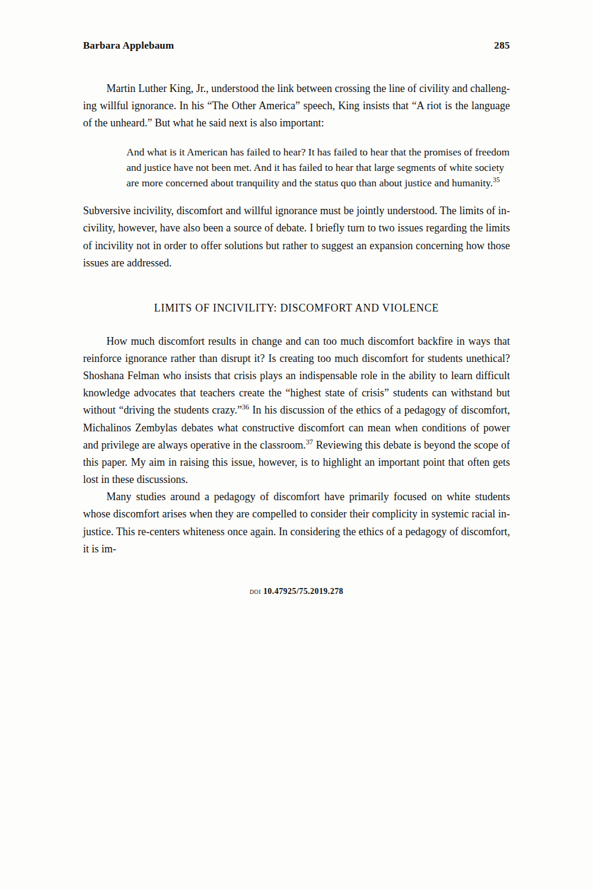Barbara Applebaum 285
Martin Luther King, Jr., understood the link between crossing the line of civility and challenging willful ignorance. In his “The Other America” speech, King insists that “A riot is the language of the unheard.” But what he said next is also important:
And what is it American has failed to hear? It has failed to hear that the promises of freedom and justice have not been met. And it has failed to hear that large segments of white society are more concerned about tranquility and the status quo than about justice and humanity.35
Subversive incivility, discomfort and willful ignorance must be jointly understood. The limits of incivility, however, have also been a source of debate. I briefly turn to two issues regarding the limits of incivility not in order to offer solutions but rather to suggest an expansion concerning how those issues are addressed.
Limits of Incivility: Discomfort and Violence
How much discomfort results in change and can too much discomfort backfire in ways that reinforce ignorance rather than disrupt it? Is creating too much discomfort for students unethical? Shoshana Felman who insists that crisis plays an indispensable role in the ability to learn difficult knowledge advocates that teachers create the “highest state of crisis” students can withstand but without “driving the students crazy.”36 In his discussion of the ethics of a pedagogy of discomfort, Michalinos Zembylas debates what constructive discomfort can mean when conditions of power and privilege are always operative in the classroom.37 Reviewing this debate is beyond the scope of this paper. My aim in raising this issue, however, is to highlight an important point that often gets lost in these discussions.
Many studies around a pedagogy of discomfort have primarily focused on white students whose discomfort arises when they are compelled to consider their complicity in systemic racial injustice. This re-centers whiteness once again. In considering the ethics of a pedagogy of discomfort, it is im-
doi 10.47925/75.2019.278